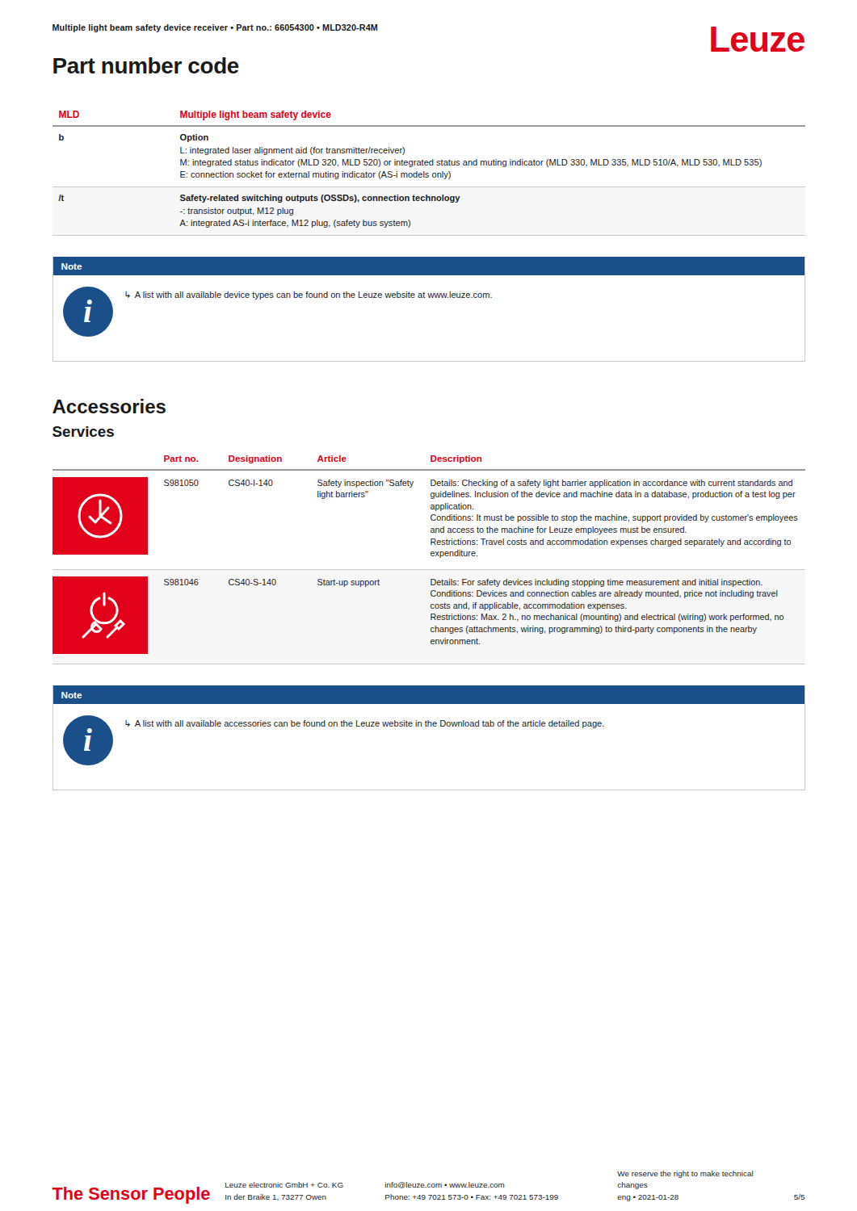Multiple light beam safety device receiver • Part no.: 66054300 • MLD320-R4M
Part number code
Leuze
| MLD | Multiple light beam safety device |
| --- | --- |
| b | Option L: integrated laser alignment aid (for transmitter/receiver) M: integrated status indicator (MLD 320, MLD 520) or integrated status and muting indicator (MLD 330, MLD 335, MLD 510/A, MLD 530, MLD 535) E: connection socket for external muting indicator (AS-i models only) |
| /t | Safety-related switching outputs (OSSDs), connection technology -: transistor output, M12 plug A: integrated AS-i interface, M12 plug, (safety bus system) |
Note
i
↳A list with all available device types can be found on the Leuze website at www.leuze.com.
Accessories
Services
| | Part no. | Designation | Article | Description |
| --- | --- | --- | --- | --- |
| | S981050 | CS40-I-140 | Safety inspection "Safety light barriers" | Details: Checking of a safety light barrier application in accordance with current standards and guidelines. Inclusion of the device and machine data in a database, production of a test log per application. Conditions: It must be possible to stop the machine, support provided by customer's employees and access to the machine for Leuze employees must be ensured. Restrictions: Travel costs and accommodation expenses charged separately and according to expenditure. |
| | S981046 | CS40-S-140 | Start-up support | Details: For safety devices including stopping time measurement and initial inspection. Conditions: Devices and connection cables are already mounted, price not including travel costs and, if applicable, accommodation expenses. Restrictions: Max. 2 h., no mechanical (mounting) and electrical (wiring) work performed, no changes (attachments, wiring, programming) to third-party components in the nearby environment. |
Note
i
↳A list with all available accessories can be found on the Leuze website in the Download tab of the article detailed page.
The Sensor People
Leuze electronic GmbH + Co. KG
In der Braike 1, 73277 Owen
info@leuze.com • www.leuze.com
Phone: +49 7021 573-0 • Fax: +49 7021 573-199
We reserve the right to make technical changes
eng • 2021-01-28
5/5